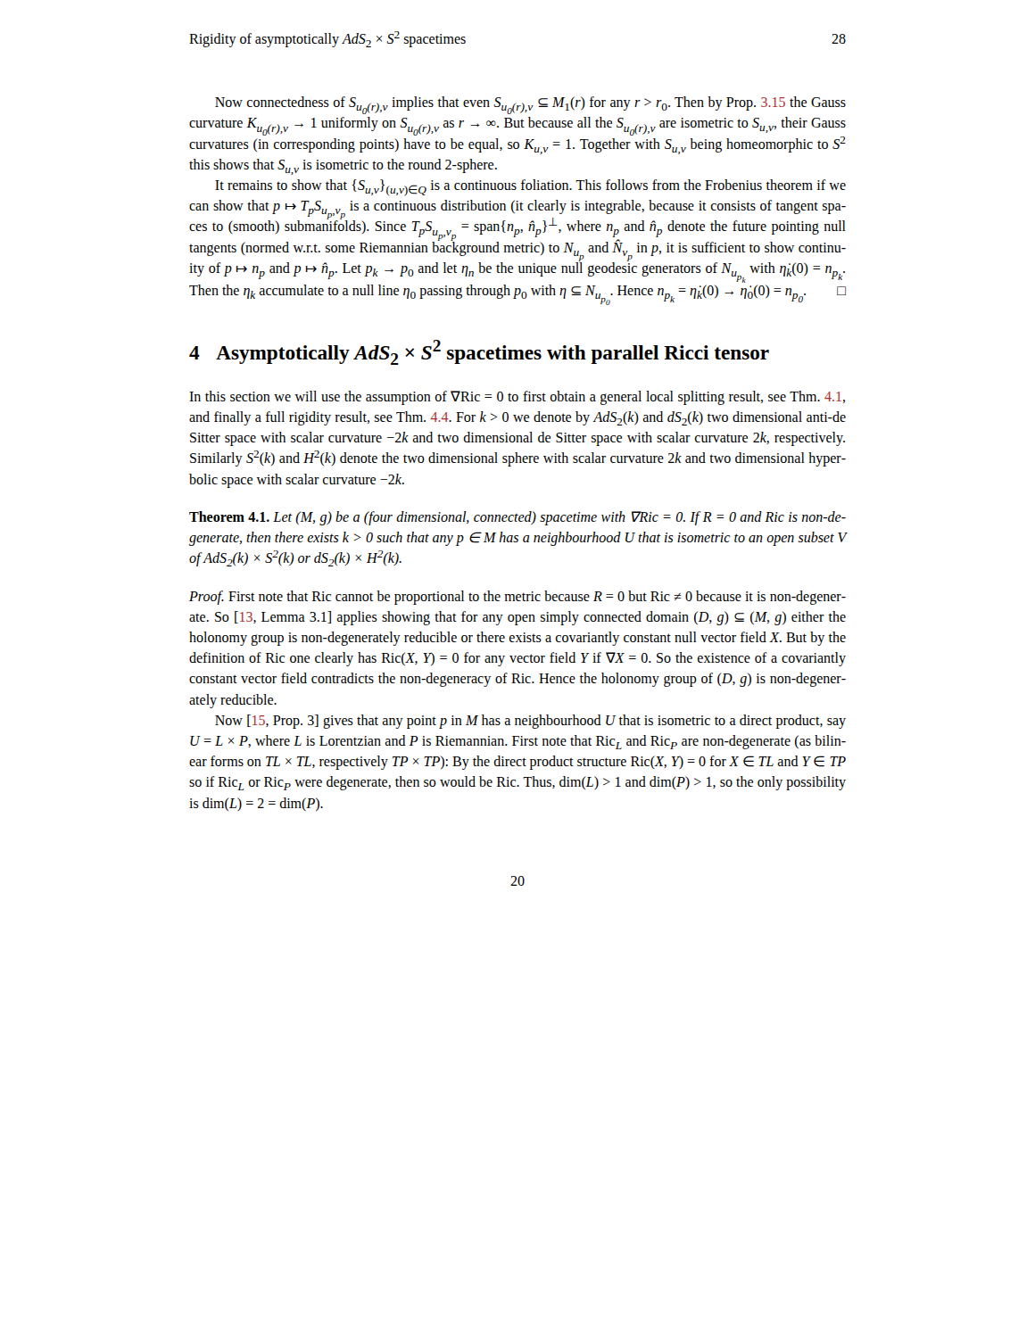Rigidity of asymptotically AdS2 × S2 spacetimes 28
Now connectedness of Su0(r),v implies that even Su0(r),v ⊆ M1(r) for any r > r0. Then by Prop. 3.15 the Gauss curvature Ku0(r),v → 1 uniformly on Su0(r),v as r → ∞. But because all the Su0(r),v are isometric to Su,v, their Gauss curvatures (in corresponding points) have to be equal, so Ku,v = 1. Together with Su,v being homeomorphic to S2 this shows that Su,v is isometric to the round 2-sphere.
It remains to show that {Su,v}(u,v)∈Q is a continuous foliation. This follows from the Frobenius theorem if we can show that p ↦ TpSup,vp is a continuous distribution (it clearly is integrable, because it consists of tangent spaces to (smooth) submanifolds). Since TpSup,vp = span{np, n̂p}⊥, where np and n̂p denote the future pointing null tangents (normed w.r.t. some Riemannian background metric) to Nup and N̂vp in p, it is sufficient to show continuity of p ↦ np and p ↦ n̂p. Let pk → p0 and let ηn be the unique null geodesic generators of Nupk with η̇k(0) = npk. Then the ηk accumulate to a null line η0 passing through p0 with η ⊆ Nup0. Hence npk = η̇k(0) → η̇0(0) = np0. □
4 Asymptotically AdS2 × S2 spacetimes with parallel Ricci tensor
In this section we will use the assumption of ∇Ric = 0 to first obtain a general local splitting result, see Thm. 4.1, and finally a full rigidity result, see Thm. 4.4. For k > 0 we denote by AdS2(k) and dS2(k) two dimensional anti-de Sitter space with scalar curvature −2k and two dimensional de Sitter space with scalar curvature 2k, respectively. Similarly S2(k) and H2(k) denote the two dimensional sphere with scalar curvature 2k and two dimensional hyperbolic space with scalar curvature −2k.
Theorem 4.1. Let (M, g) be a (four dimensional, connected) spacetime with ∇Ric = 0. If R = 0 and Ric is non-degenerate, then there exists k > 0 such that any p ∈ M has a neighbourhood U that is isometric to an open subset V of AdS2(k) × S2(k) or dS2(k) × H2(k).
Proof. First note that Ric cannot be proportional to the metric because R = 0 but Ric ≠ 0 because it is non-degenerate. So [13, Lemma 3.1] applies showing that for any open simply connected domain (D, g) ⊆ (M, g) either the holonomy group is non-degenerately reducible or there exists a covariantly constant null vector field X. But by the definition of Ric one clearly has Ric(X, Y) = 0 for any vector field Y if ∇X = 0. So the existence of a covariantly constant vector field contradicts the non-degeneracy of Ric. Hence the holonomy group of (D, g) is non-degenerately reducible.
Now [15, Prop. 3] gives that any point p in M has a neighbourhood U that is isometric to a direct product, say U = L × P, where L is Lorentzian and P is Riemannian. First note that RicL and RicP are non-degenerate (as bilinear forms on TL × TL, respectively TP × TP): By the direct product structure Ric(X, Y) = 0 for X ∈ TL and Y ∈ TP so if RicL or RicP were degenerate, then so would be Ric. Thus, dim(L) > 1 and dim(P) > 1, so the only possibility is dim(L) = 2 = dim(P).
20